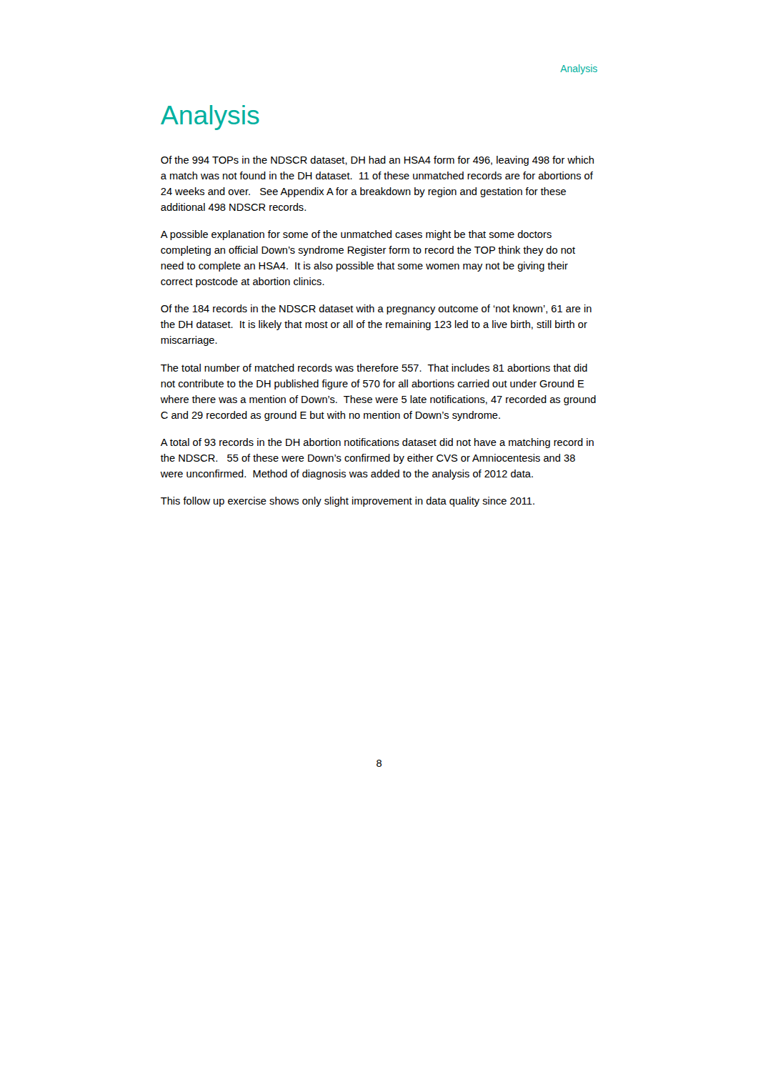Analysis
Analysis
Of the 994 TOPs in the NDSCR dataset, DH had an HSA4 form for 496, leaving 498 for which a match was not found in the DH dataset. 11 of these unmatched records are for abortions of 24 weeks and over. See Appendix A for a breakdown by region and gestation for these additional 498 NDSCR records.
A possible explanation for some of the unmatched cases might be that some doctors completing an official Down’s syndrome Register form to record the TOP think they do not need to complete an HSA4. It is also possible that some women may not be giving their correct postcode at abortion clinics.
Of the 184 records in the NDSCR dataset with a pregnancy outcome of ‘not known’, 61 are in the DH dataset. It is likely that most or all of the remaining 123 led to a live birth, still birth or miscarriage.
The total number of matched records was therefore 557. That includes 81 abortions that did not contribute to the DH published figure of 570 for all abortions carried out under Ground E where there was a mention of Down’s. These were 5 late notifications, 47 recorded as ground C and 29 recorded as ground E but with no mention of Down’s syndrome.
A total of 93 records in the DH abortion notifications dataset did not have a matching record in the NDSCR. 55 of these were Down’s confirmed by either CVS or Amniocentesis and 38 were unconfirmed. Method of diagnosis was added to the analysis of 2012 data.
This follow up exercise shows only slight improvement in data quality since 2011.
8